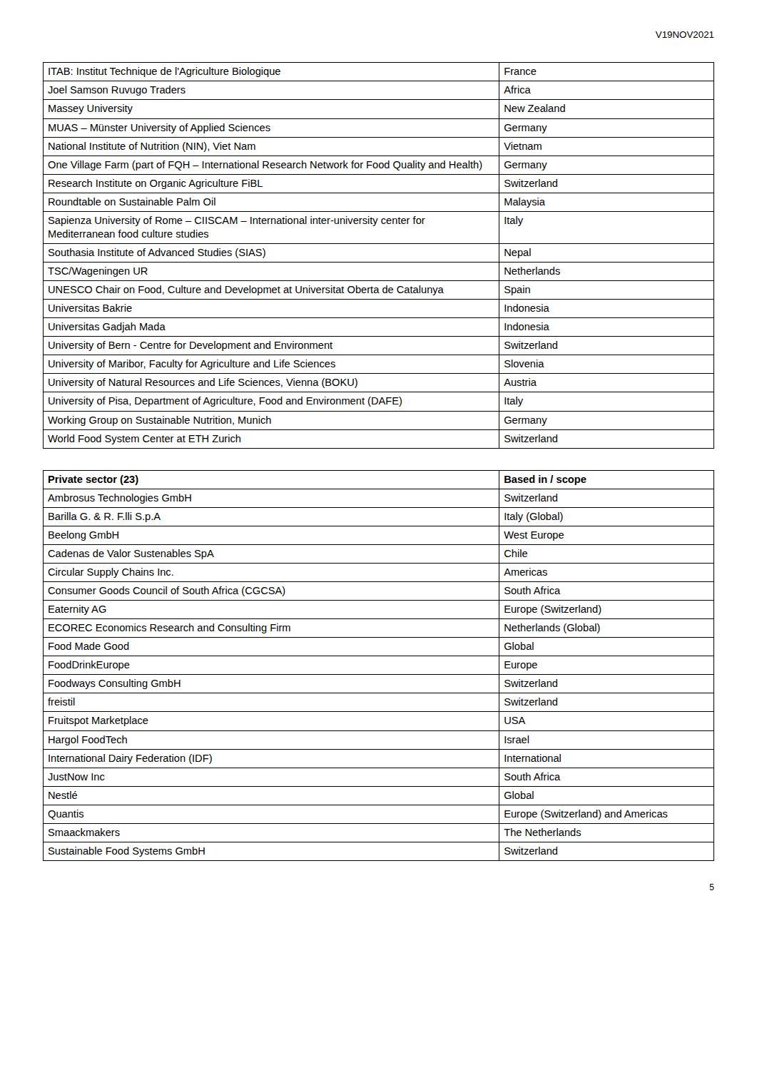V19NOV2021
| ITAB: Institut Technique de l'Agriculture Biologique | France |
| Joel Samson Ruvugo Traders | Africa |
| Massey University | New Zealand |
| MUAS – Münster University of Applied Sciences | Germany |
| National Institute of Nutrition (NIN), Viet Nam | Vietnam |
| One Village Farm (part of FQH – International Research Network for Food Quality and Health) | Germany |
| Research Institute on Organic Agriculture FiBL | Switzerland |
| Roundtable on Sustainable Palm Oil | Malaysia |
| Sapienza University of Rome – CIISCAM – International inter-university center for Mediterranean food culture studies | Italy |
| Southasia Institute of Advanced Studies (SIAS) | Nepal |
| TSC/Wageningen UR | Netherlands |
| UNESCO Chair on Food, Culture and Developmet at Universitat Oberta de Catalunya | Spain |
| Universitas Bakrie | Indonesia |
| Universitas Gadjah Mada | Indonesia |
| University of Bern - Centre for Development and Environment | Switzerland |
| University of Maribor, Faculty for Agriculture and Life Sciences | Slovenia |
| University of Natural Resources and Life Sciences, Vienna (BOKU) | Austria |
| University of Pisa, Department of Agriculture, Food and Environment (DAFE) | Italy |
| Working Group on Sustainable Nutrition, Munich | Germany |
| World Food System Center at ETH Zurich | Switzerland |
| Private sector (23) | Based in / scope |
| --- | --- |
| Ambrosus Technologies GmbH | Switzerland |
| Barilla G. & R. F.lli S.p.A | Italy (Global) |
| Beelong GmbH | West Europe |
| Cadenas de Valor Sustenables SpA | Chile |
| Circular Supply Chains Inc. | Americas |
| Consumer Goods Council of South Africa (CGCSA) | South Africa |
| Eaternity AG | Europe (Switzerland) |
| ECOREC Economics Research and Consulting Firm | Netherlands (Global) |
| Food Made Good | Global |
| FoodDrinkEurope | Europe |
| Foodways Consulting GmbH | Switzerland |
| freistil | Switzerland |
| Fruitspot Marketplace | USA |
| Hargol FoodTech | Israel |
| International Dairy Federation (IDF) | International |
| JustNow Inc | South Africa |
| Nestlé | Global |
| Quantis | Europe (Switzerland) and Americas |
| Smaackmakers | The Netherlands |
| Sustainable Food Systems GmbH | Switzerland |
5